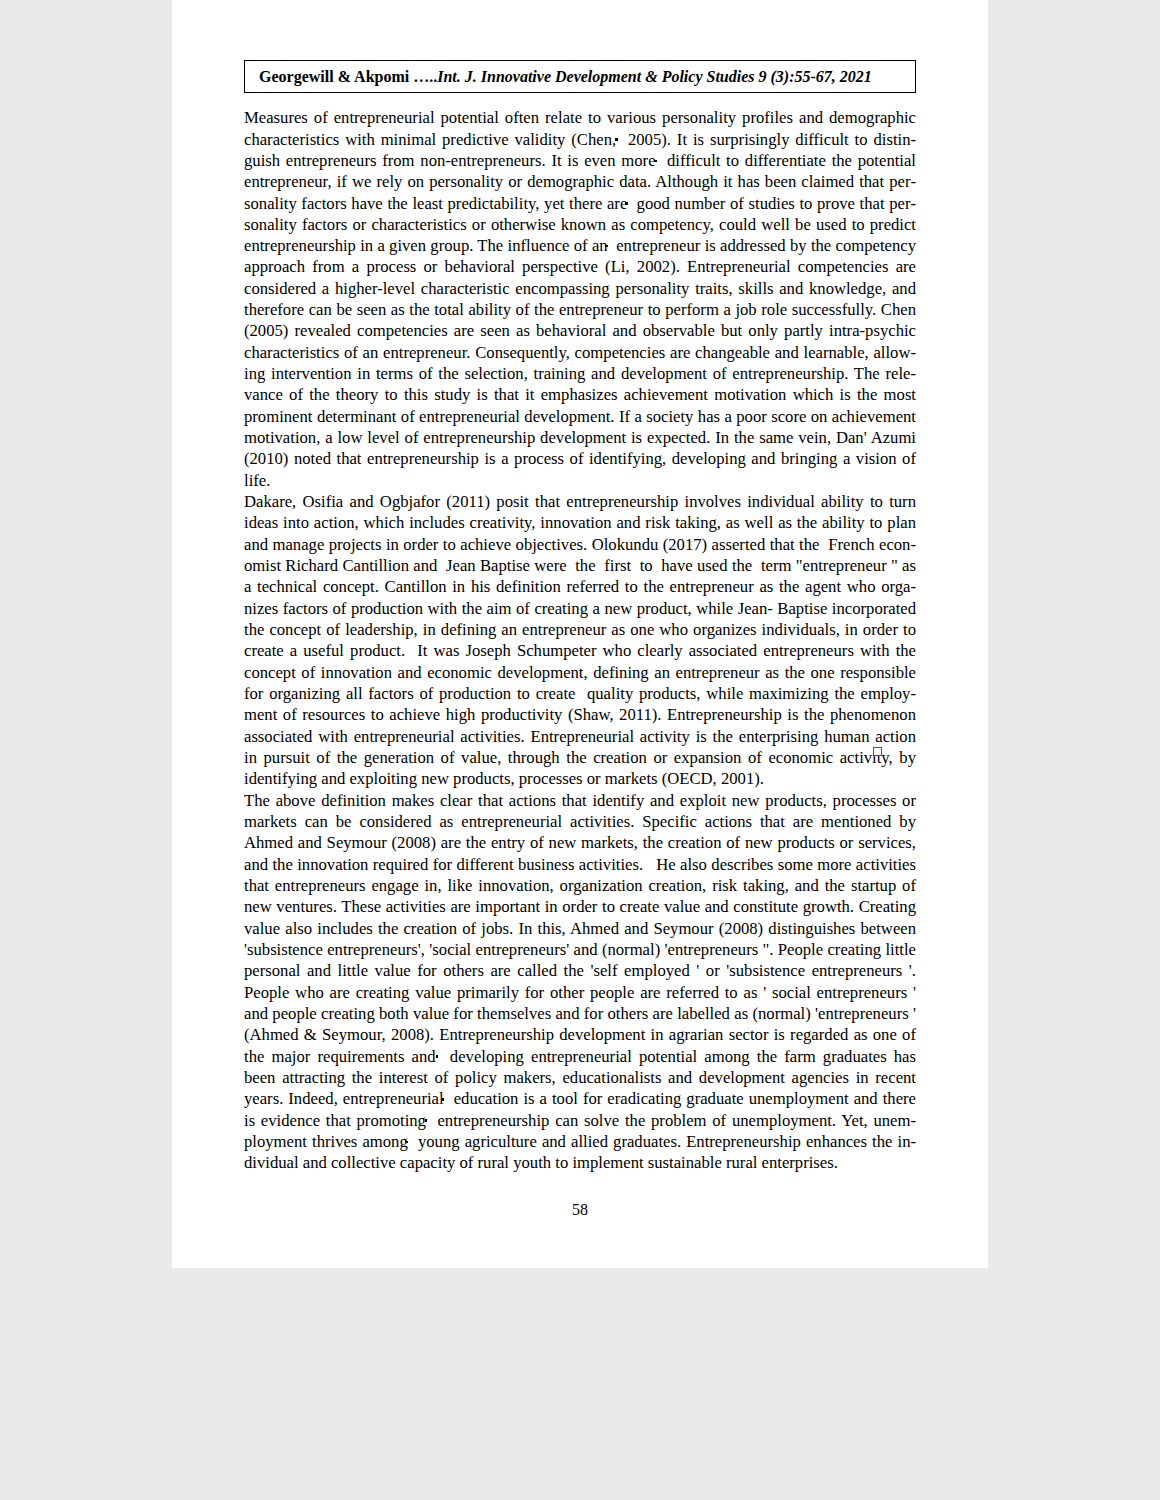Georgewill & Akpomi ….. Int. J. Innovative Development & Policy Studies 9 (3):55-67, 2021
Measures of entrepreneurial potential often relate to various personality profiles and demographic characteristics with minimal predictive validity (Chen, 2005). It is surprisingly difficult to distinguish entrepreneurs from non-entrepreneurs. It is even more difficult to differentiate the potential entrepreneur, if we rely on personality or demographic data. Although it has been claimed that personality factors have the least predictability, yet there are good number of studies to prove that personality factors or characteristics or otherwise known as competency, could well be used to predict entrepreneurship in a given group. The influence of an entrepreneur is addressed by the competency approach from a process or behavioral perspective (Li, 2002). Entrepreneurial competencies are considered a higher-level characteristic encompassing personality traits, skills and knowledge, and therefore can be seen as the total ability of the entrepreneur to perform a job role successfully. Chen (2005) revealed competencies are seen as behavioral and observable but only partly intra-psychic characteristics of an entrepreneur. Consequently, competencies are changeable and learnable, allowing intervention in terms of the selection, training and development of entrepreneurship. The relevance of the theory to this study is that it emphasizes achievement motivation which is the most prominent determinant of entrepreneurial development. If a society has a poor score on achievement motivation, a low level of entrepreneurship development is expected. In the same vein, Dan' Azumi (2010) noted that entrepreneurship is a process of identifying, developing and bringing a vision of life.
Dakare, Osifia and Ogbjafor (2011) posit that entrepreneurship involves individual ability to turn ideas into action, which includes creativity, innovation and risk taking, as well as the ability to plan and manage projects in order to achieve objectives. Olokundu (2017) asserted that the French economist Richard Cantillion and Jean Baptise were the first to have used the term "entrepreneur " as a technical concept. Cantillon in his definition referred to the entrepreneur as the agent who organizes factors of production with the aim of creating a new product, while Jean- Baptise incorporated the concept of leadership, in defining an entrepreneur as one who organizes individuals, in order to create a useful product. It was Joseph Schumpeter who clearly associated entrepreneurs with the concept of innovation and economic development, defining an entrepreneur as the one responsible for organizing all factors of production to create quality products, while maximizing the employment of resources to achieve high productivity (Shaw, 2011). Entrepreneurship is the phenomenon associated with entrepreneurial activities. Entrepreneurial activity is the enterprising human action in pursuit of the generation of value, through the creation or expansion of economic activity, by identifying and exploiting new products, processes or markets (OECD, 2001).
The above definition makes clear that actions that identify and exploit new products, processes or markets can be considered as entrepreneurial activities. Specific actions that are mentioned by Ahmed and Seymour (2008) are the entry of new markets, the creation of new products or services, and the innovation required for different business activities. He also describes some more activities that entrepreneurs engage in, like innovation, organization creation, risk taking, and the startup of new ventures. These activities are important in order to create value and constitute growth. Creating value also includes the creation of jobs. In this, Ahmed and Seymour (2008) distinguishes between 'subsistence entrepreneurs', 'social entrepreneurs' and (normal) 'entrepreneurs ". People creating little personal and little value for others are called the 'self employed ' or 'subsistence entrepreneurs '. People who are creating value primarily for other people are referred to as ' social entrepreneurs ' and people creating both value for themselves and for others are labelled as (normal) 'entrepreneurs ' (Ahmed & Seymour, 2008). Entrepreneurship development in agrarian sector is regarded as one of the major requirements and developing entrepreneurial potential among the farm graduates has been attracting the interest of policy makers, educationalists and development agencies in recent years. Indeed, entrepreneurial education is a tool for eradicating graduate unemployment and there is evidence that promoting entrepreneurship can solve the problem of unemployment. Yet, unemployment thrives among young agriculture and allied graduates. Entrepreneurship enhances the individual and collective capacity of rural youth to implement sustainable rural enterprises.
58